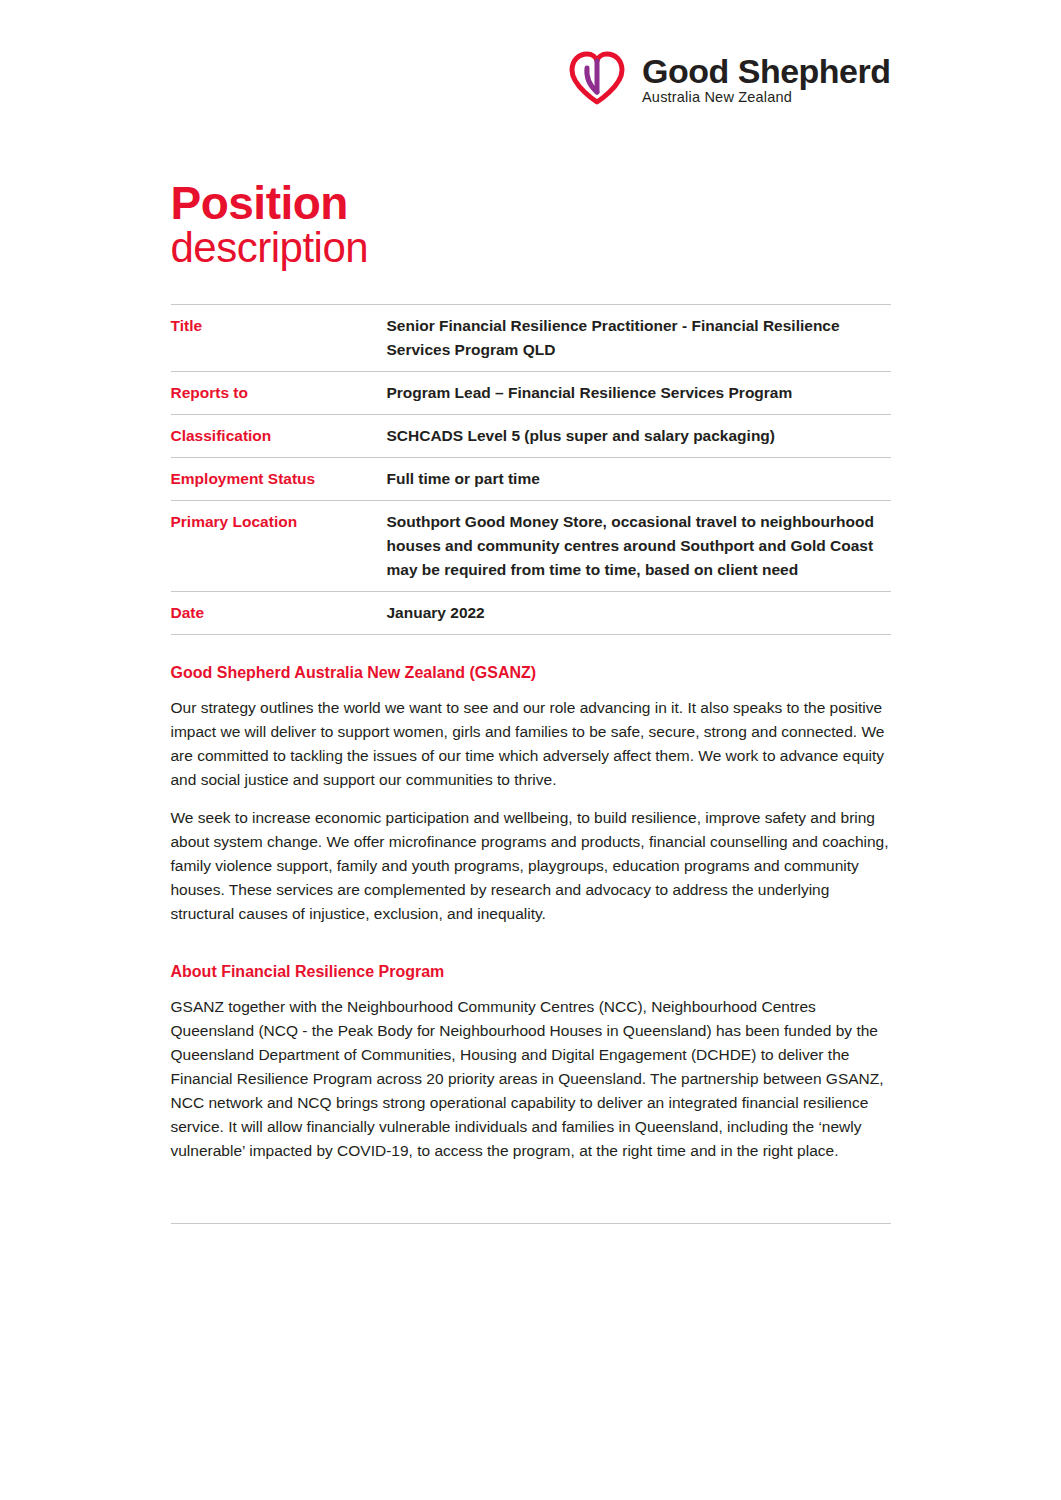Good Shepherd Australia New Zealand
Position description
| Title | Senior Financial Resilience Practitioner - Financial Resilience Services Program QLD |
| Reports to | Program Lead – Financial Resilience Services Program |
| Classification | SCHCADS Level 5 (plus super and salary packaging) |
| Employment Status | Full time or part time |
| Primary Location | Southport Good Money Store, occasional travel to neighbourhood houses and community centres around Southport and Gold Coast may be required from time to time, based on client need |
| Date | January 2022 |
Good Shepherd Australia New Zealand (GSANZ)
Our strategy outlines the world we want to see and our role advancing in it. It also speaks to the positive impact we will deliver to support women, girls and families to be safe, secure, strong and connected. We are committed to tackling the issues of our time which adversely affect them. We work to advance equity and social justice and support our communities to thrive.
We seek to increase economic participation and wellbeing, to build resilience, improve safety and bring about system change. We offer microfinance programs and products, financial counselling and coaching, family violence support, family and youth programs, playgroups, education programs and community houses. These services are complemented by research and advocacy to address the underlying structural causes of injustice, exclusion, and inequality.
About Financial Resilience Program
GSANZ together with the Neighbourhood Community Centres (NCC), Neighbourhood Centres Queensland (NCQ - the Peak Body for Neighbourhood Houses in Queensland) has been funded by the Queensland Department of Communities, Housing and Digital Engagement (DCHDE) to deliver the Financial Resilience Program across 20 priority areas in Queensland. The partnership between GSANZ, NCC network and NCQ brings strong operational capability to deliver an integrated financial resilience service. It will allow financially vulnerable individuals and families in Queensland, including the ‘newly vulnerable’ impacted by COVID-19, to access the program, at the right time and in the right place.